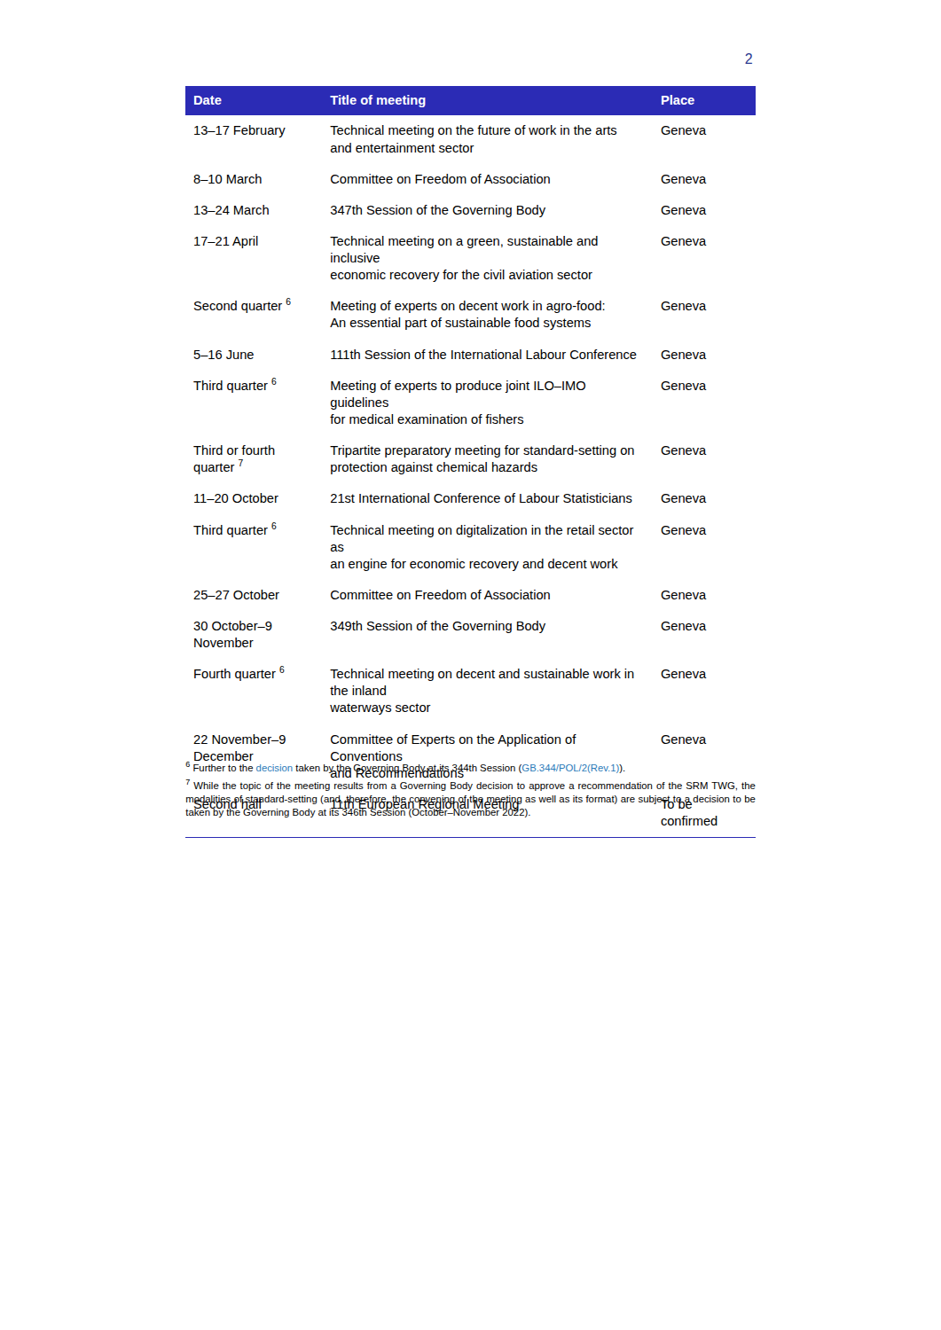2
| Date | Title of meeting | Place |
| --- | --- | --- |
| 13–17 February | Technical meeting on the future of work in the arts and entertainment sector | Geneva |
| 8–10 March | Committee on Freedom of Association | Geneva |
| 13–24 March | 347th Session of the Governing Body | Geneva |
| 17–21 April | Technical meeting on a green, sustainable and inclusive economic recovery for the civil aviation sector | Geneva |
| Second quarter 6 | Meeting of experts on decent work in agro-food: An essential part of sustainable food systems | Geneva |
| 5–16 June | 111th Session of the International Labour Conference | Geneva |
| Third quarter 6 | Meeting of experts to produce joint ILO–IMO guidelines for medical examination of fishers | Geneva |
| Third or fourth quarter 7 | Tripartite preparatory meeting for standard-setting on protection against chemical hazards | Geneva |
| 11–20 October | 21st International Conference of Labour Statisticians | Geneva |
| Third quarter 6 | Technical meeting on digitalization in the retail sector as an engine for economic recovery and decent work | Geneva |
| 25–27 October | Committee on Freedom of Association | Geneva |
| 30 October–9 November | 349th Session of the Governing Body | Geneva |
| Fourth quarter 6 | Technical meeting on decent and sustainable work in the inland waterways sector | Geneva |
| 22 November–9 December | Committee of Experts on the Application of Conventions and Recommendations | Geneva |
| Second half | 11th European Regional Meeting | To be confirmed |
6 Further to the decision taken by the Governing Body at its 344th Session (GB.344/POL/2(Rev.1)).
7 While the topic of the meeting results from a Governing Body decision to approve a recommendation of the SRM TWG, the modalities of standard-setting (and, therefore, the convening of the meeting as well as its format) are subject to a decision to be taken by the Governing Body at its 346th Session (October–November 2022).